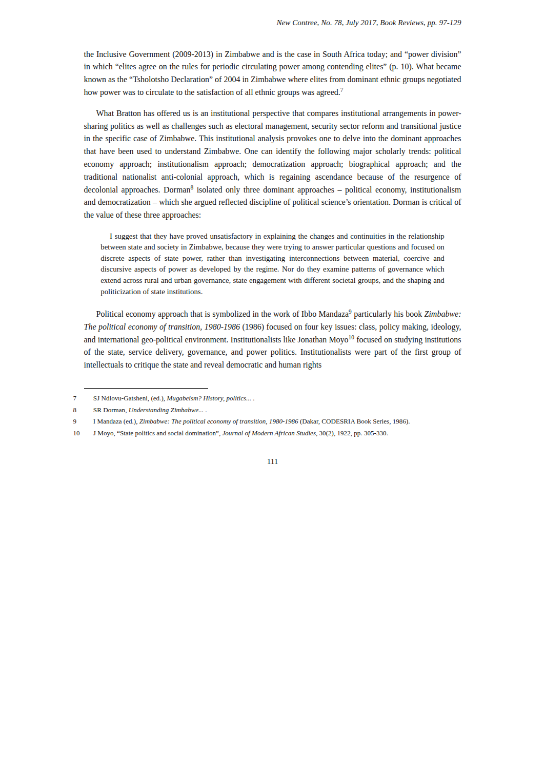New Contree, No. 78, July 2017, Book Reviews, pp. 97-129
the Inclusive Government (2009-2013) in Zimbabwe and is the case in South Africa today; and “power division” in which “elites agree on the rules for periodic circulating power among contending elites” (p. 10). What became known as the “Tsholotsho Declaration” of 2004 in Zimbabwe where elites from dominant ethnic groups negotiated how power was to circulate to the satisfaction of all ethnic groups was agreed.7
What Bratton has offered us is an institutional perspective that compares institutional arrangements in power-sharing politics as well as challenges such as electoral management, security sector reform and transitional justice in the specific case of Zimbabwe. This institutional analysis provokes one to delve into the dominant approaches that have been used to understand Zimbabwe. One can identify the following major scholarly trends: political economy approach; institutionalism approach; democratization approach; biographical approach; and the traditional nationalist anti-colonial approach, which is regaining ascendance because of the resurgence of decolonial approaches. Dorman8 isolated only three dominant approaches – political economy, institutionalism and democratization – which she argued reflected discipline of political science’s orientation. Dorman is critical of the value of these three approaches:
I suggest that they have proved unsatisfactory in explaining the changes and continuities in the relationship between state and society in Zimbabwe, because they were trying to answer particular questions and focused on discrete aspects of state power, rather than investigating interconnections between material, coercive and discursive aspects of power as developed by the regime. Nor do they examine patterns of governance which extend across rural and urban governance, state engagement with different societal groups, and the shaping and politicization of state institutions.
Political economy approach that is symbolized in the work of Ibbo Mandaza9 particularly his book Zimbabwe: The political economy of transition, 1980-1986 (1986) focused on four key issues: class, policy making, ideology, and international geo-political environment. Institutionalists like Jonathan Moyo10 focused on studying institutions of the state, service delivery, governance, and power politics. Institutionalists were part of the first group of intellectuals to critique the state and reveal democratic and human rights
7 SJ Ndlovu-Gatsheni, (ed.), Mugabeism? History, politics... .
8 SR Dorman, Understanding Zimbabwe... .
9 I Mandaza (ed.), Zimbabwe: The political economy of transition, 1980-1986 (Dakar, CODESRIA Book Series, 1986).
10 J Moyo, “State politics and social domination”, Journal of Modern African Studies, 30(2), 1922, pp. 305-330.
111